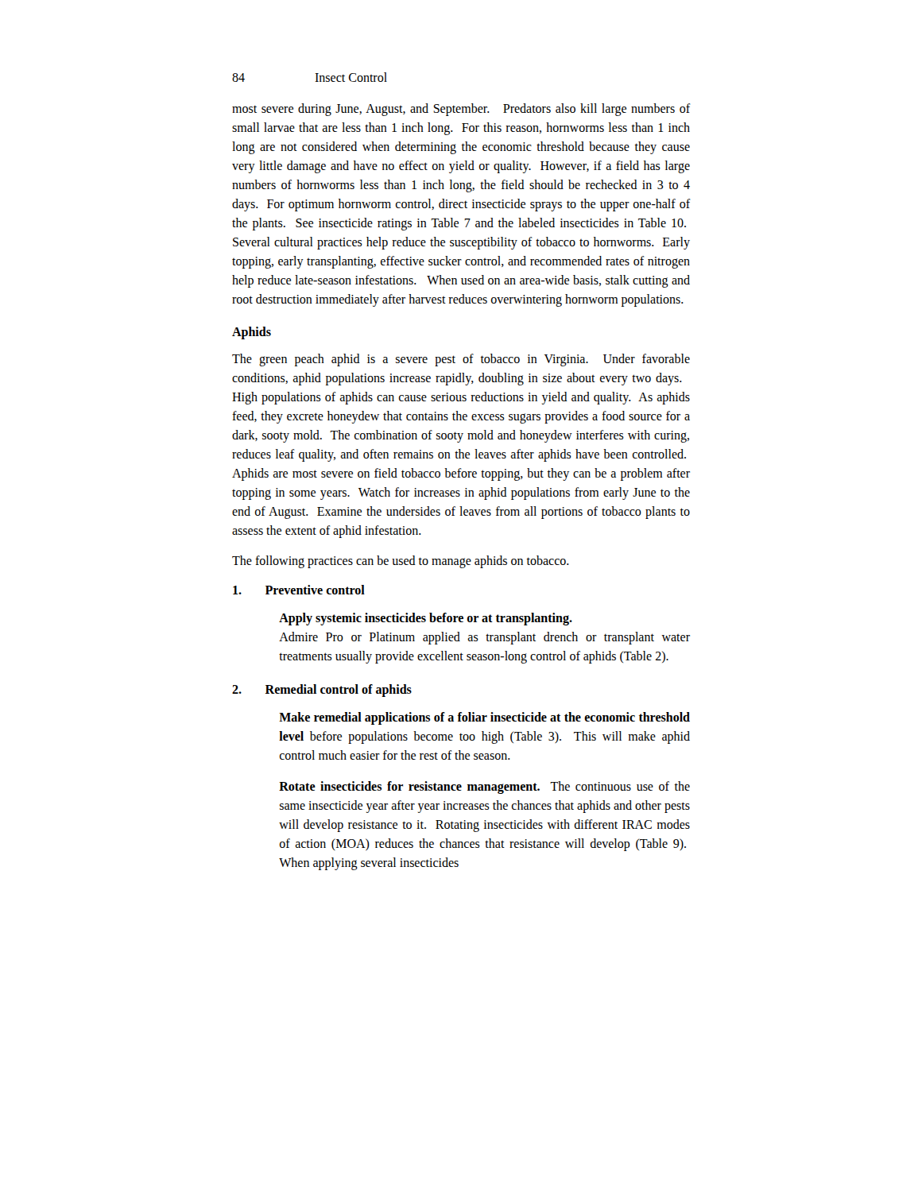84 Insect Control
most severe during June, August, and September. Predators also kill large numbers of small larvae that are less than 1 inch long. For this reason, hornworms less than 1 inch long are not considered when determining the economic threshold because they cause very little damage and have no effect on yield or quality. However, if a field has large numbers of hornworms less than 1 inch long, the field should be rechecked in 3 to 4 days. For optimum hornworm control, direct insecticide sprays to the upper one-half of the plants. See insecticide ratings in Table 7 and the labeled insecticides in Table 10. Several cultural practices help reduce the susceptibility of tobacco to hornworms. Early topping, early transplanting, effective sucker control, and recommended rates of nitrogen help reduce late-season infestations. When used on an area-wide basis, stalk cutting and root destruction immediately after harvest reduces overwintering hornworm populations.
Aphids
The green peach aphid is a severe pest of tobacco in Virginia. Under favorable conditions, aphid populations increase rapidly, doubling in size about every two days. High populations of aphids can cause serious reductions in yield and quality. As aphids feed, they excrete honeydew that contains the excess sugars provides a food source for a dark, sooty mold. The combination of sooty mold and honeydew interferes with curing, reduces leaf quality, and often remains on the leaves after aphids have been controlled. Aphids are most severe on field tobacco before topping, but they can be a problem after topping in some years. Watch for increases in aphid populations from early June to the end of August. Examine the undersides of leaves from all portions of tobacco plants to assess the extent of aphid infestation.
The following practices can be used to manage aphids on tobacco.
Preventive control
Apply systemic insecticides before or at transplanting.
Admire Pro or Platinum applied as transplant drench or transplant water treatments usually provide excellent season-long control of aphids (Table 2).
Remedial control of aphids
Make remedial applications of a foliar insecticide at the economic threshold level before populations become too high (Table 3). This will make aphid control much easier for the rest of the season.
Rotate insecticides for resistance management. The continuous use of the same insecticide year after year increases the chances that aphids and other pests will develop resistance to it. Rotating insecticides with different IRAC modes of action (MOA) reduces the chances that resistance will develop (Table 9). When applying several insecticides